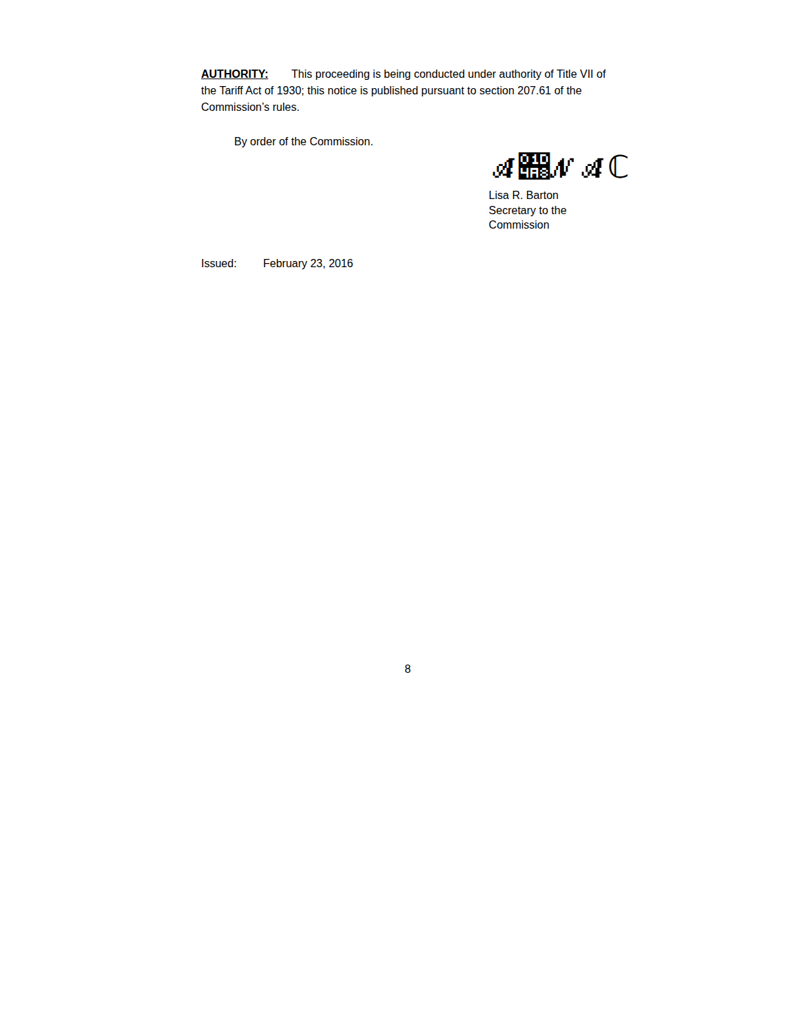AUTHORITY: This proceeding is being conducted under authority of Title VII of the Tariff Act of 1930; this notice is published pursuant to section 207.61 of the Commission’s rules.
By order of the Commission.
𝒜𝒨𝒩𝒜ℂ
Lisa R. Barton
Secretary to the Commission
Issued: February 23, 2016
8